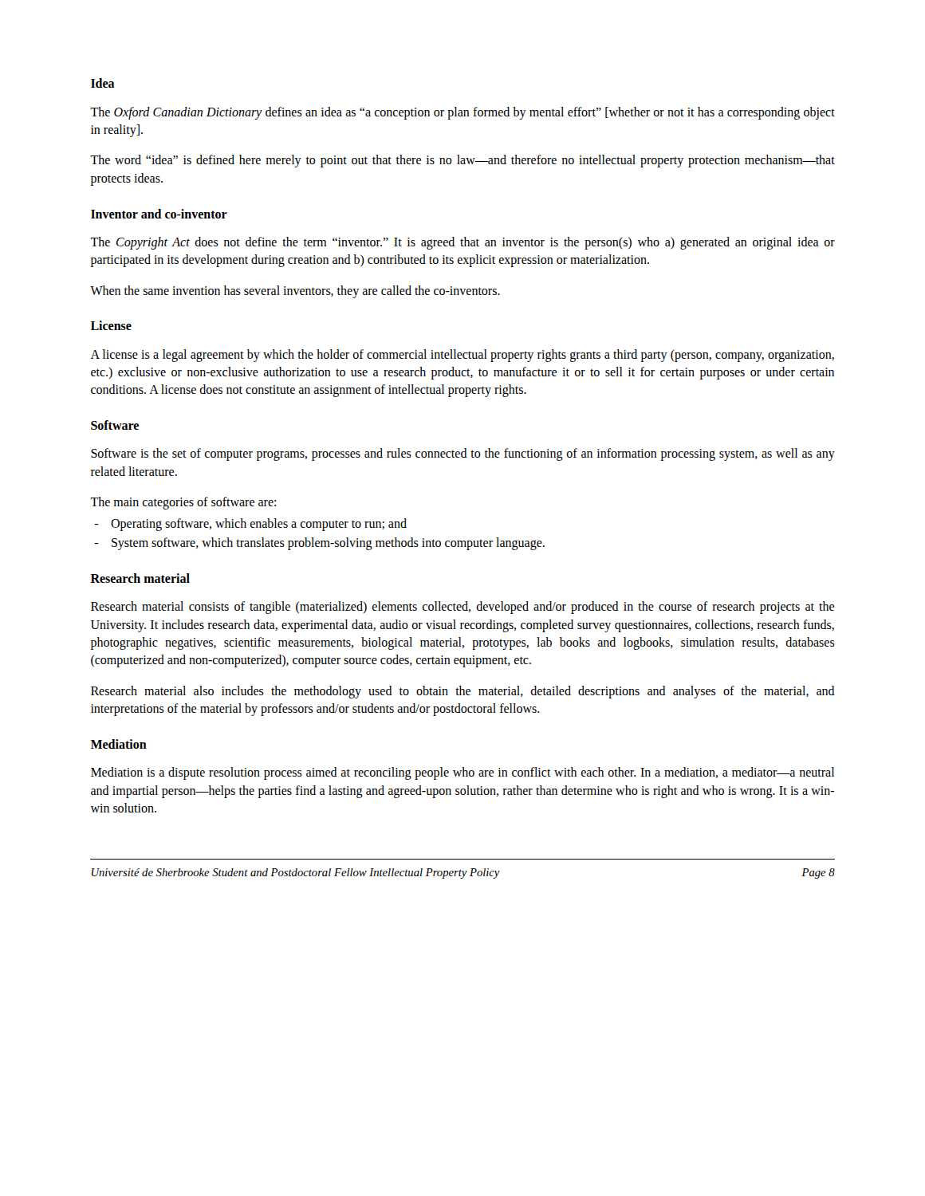Idea
The Oxford Canadian Dictionary defines an idea as “a conception or plan formed by mental effort” [whether or not it has a corresponding object in reality].
The word “idea” is defined here merely to point out that there is no law—and therefore no intellectual property protection mechanism—that protects ideas.
Inventor and co-inventor
The Copyright Act does not define the term “inventor.” It is agreed that an inventor is the person(s) who a) generated an original idea or participated in its development during creation and b) contributed to its explicit expression or materialization.
When the same invention has several inventors, they are called the co-inventors.
License
A license is a legal agreement by which the holder of commercial intellectual property rights grants a third party (person, company, organization, etc.) exclusive or non-exclusive authorization to use a research product, to manufacture it or to sell it for certain purposes or under certain conditions. A license does not constitute an assignment of intellectual property rights.
Software
Software is the set of computer programs, processes and rules connected to the functioning of an information processing system, as well as any related literature.
The main categories of software are:
Operating software, which enables a computer to run; and
System software, which translates problem-solving methods into computer language.
Research material
Research material consists of tangible (materialized) elements collected, developed and/or produced in the course of research projects at the University. It includes research data, experimental data, audio or visual recordings, completed survey questionnaires, collections, research funds, photographic negatives, scientific measurements, biological material, prototypes, lab books and logbooks, simulation results, databases (computerized and non-computerized), computer source codes, certain equipment, etc.
Research material also includes the methodology used to obtain the material, detailed descriptions and analyses of the material, and interpretations of the material by professors and/or students and/or postdoctoral fellows.
Mediation
Mediation is a dispute resolution process aimed at reconciling people who are in conflict with each other. In a mediation, a mediator—a neutral and impartial person—helps the parties find a lasting and agreed-upon solution, rather than determine who is right and who is wrong. It is a win-win solution.
Université de Sherbrooke Student and Postdoctoral Fellow Intellectual Property Policy
Page 8